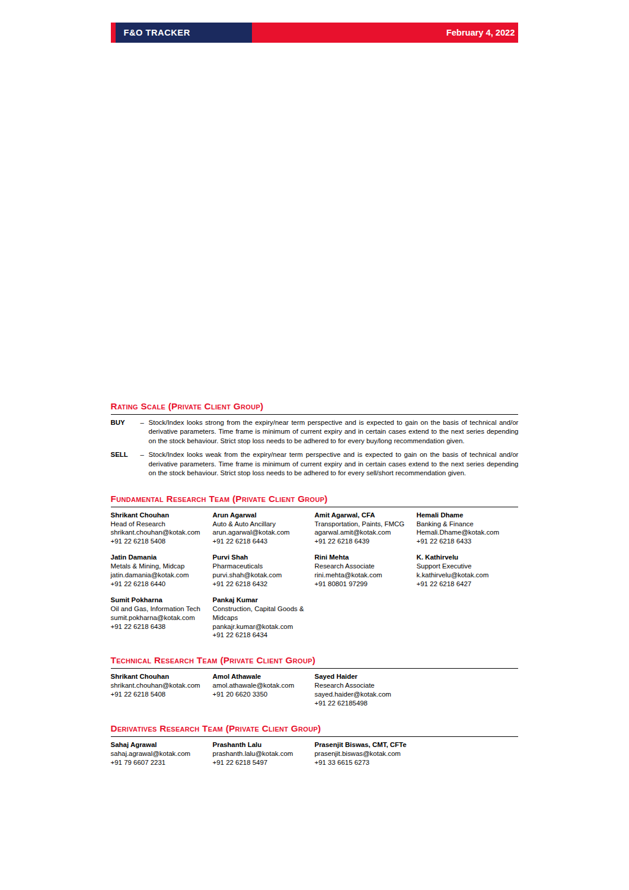F&O TRACKER
February 4, 2022
Rating Scale (Private Client Group)
| BUY | – | Stock/Index looks strong from the expiry/near term perspective and is expected to gain on the basis of technical and/or derivative parameters. Time frame is minimum of current expiry and in certain cases extend to the next series depending on the stock behaviour. Strict stop loss needs to be adhered to for every buy/long recommendation given. |
| SELL | – | Stock/Index looks weak from the expiry/near term perspective and is expected to gain on the basis of technical and/or derivative parameters. Time frame is minimum of current expiry and in certain cases extend to the next series depending on the stock behaviour. Strict stop loss needs to be adhered to for every sell/short recommendation given. |
Fundamental Research Team (Private Client Group)
| Shrikant Chouhan Head of Research shrikant.chouhan@kotak.com +91 22 6218 5408 | Arun Agarwal Auto & Auto Ancillary arun.agarwal@kotak.com +91 22 6218 6443 | Amit Agarwal, CFA Transportation, Paints, FMCG agarwal.amit@kotak.com +91 22 6218 6439 | Hemali Dhame Banking & Finance Hemali.Dhame@kotak.com +91 22 6218 6433 |
| Jatin Damania Metals & Mining, Midcap jatin.damania@kotak.com +91 22 6218 6440 | Purvi Shah Pharmaceuticals purvi.shah@kotak.com +91 22 6218 6432 | Rini Mehta Research Associate rini.mehta@kotak.com +91 80801 97299 | K. Kathirvelu Support Executive k.kathirvelu@kotak.com +91 22 6218 6427 |
| Sumit Pokharna Oil and Gas, Information Tech sumit.pokharna@kotak.com +91 22 6218 6438 | Pankaj Kumar Construction, Capital Goods & Midcaps pankajr.kumar@kotak.com +91 22 6218 6434 | | |
Technical Research Team (Private Client Group)
| Shrikant Chouhan shrikant.chouhan@kotak.com +91 22 6218 5408 | Amol Athawale amol.athawale@kotak.com +91 20 6620 3350 | Sayed Haider Research Associate sayed.haider@kotak.com +91 22 62185498 | |
Derivatives Research Team (Private Client Group)
| Sahaj Agrawal sahaj.agrawal@kotak.com +91 79 6607 2231 | Prashanth Lalu prashanth.lalu@kotak.com +91 22 6218 5497 | Prasenjit Biswas, CMT, CFTe prasenjit.biswas@kotak.com +91 33 6615 6273 | |